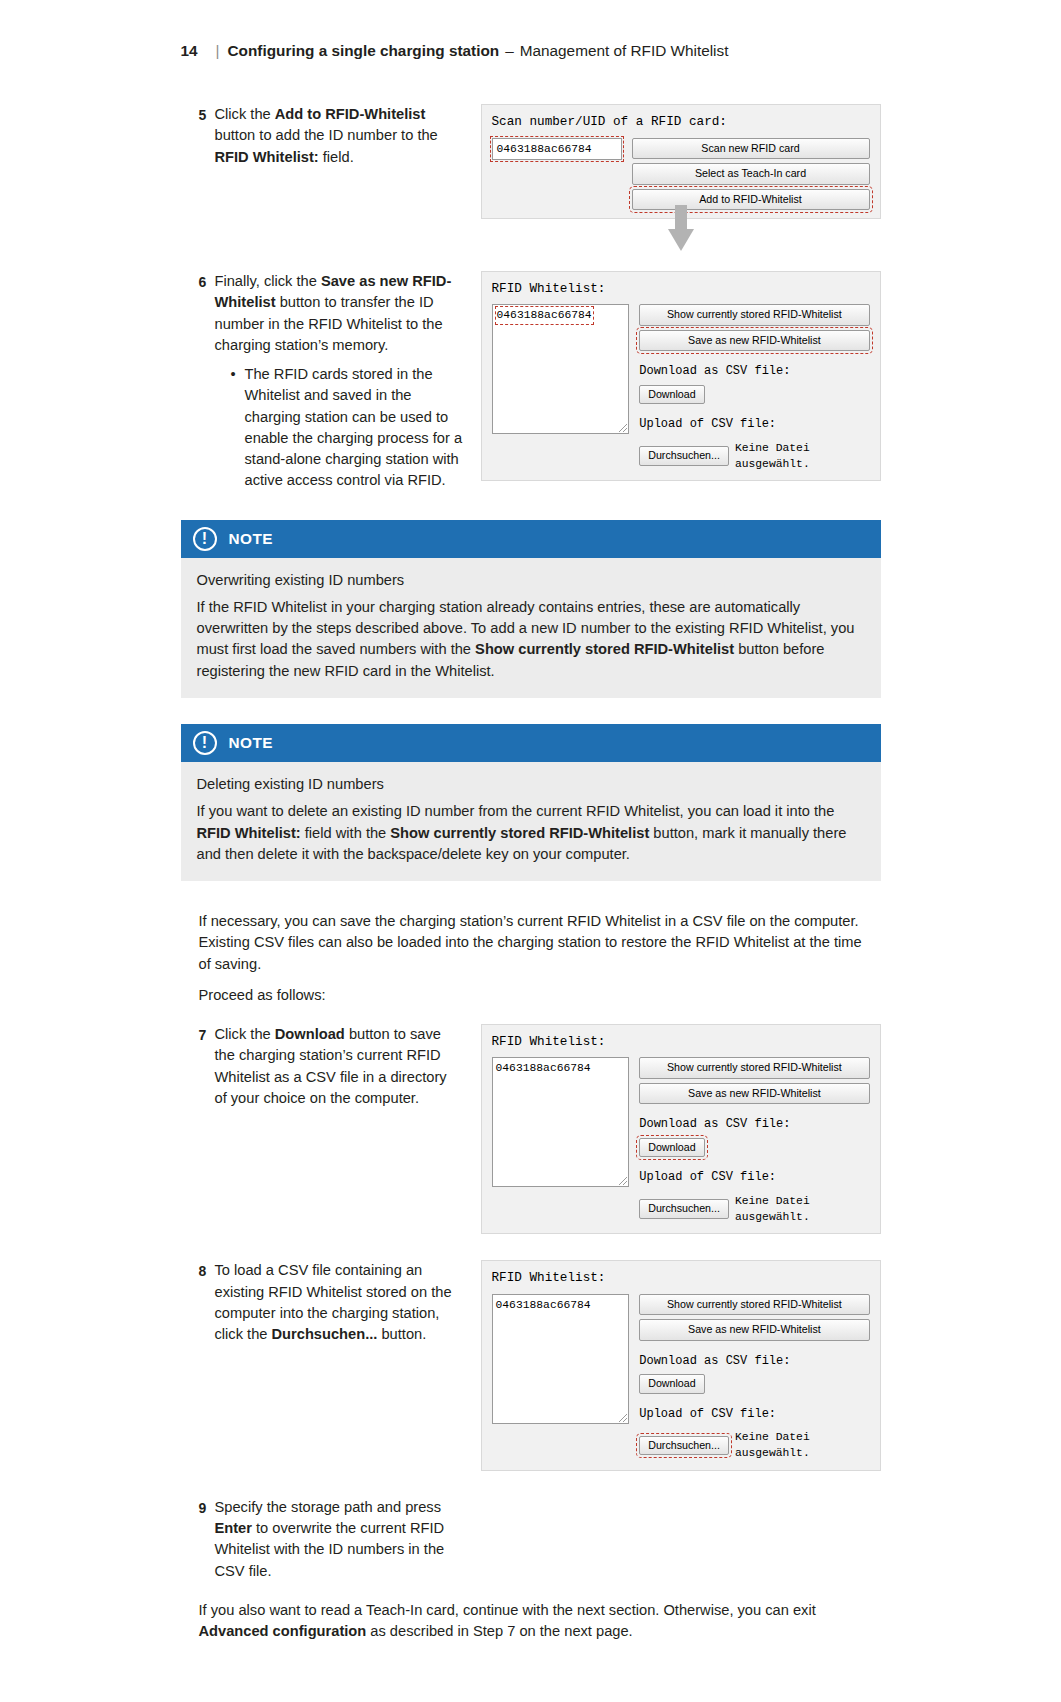14|Configuring a single charging station–Management of RFID Whitelist
5
Click the Add to RFID-Whitelist button to add the ID number to the RFID Whitelist: field.
Scan number/UID of a RFID card:
0463188ac66784
Scan new RFID card
Select as Teach-In card
Add to RFID-Whitelist
6
Finally, click the Save as new RFID-Whitelist button to transfer the ID number in the RFID Whitelist to the charging station’s memory.
The RFID cards stored in the Whitelist and saved in the charging station can be used to enable the charging process for a stand-alone charging station with active access control via RFID.
RFID Whitelist:
0463188ac66784
Show currently stored RFID-Whitelist
Save as new RFID-Whitelist
Download as CSV file:
Download
Upload of CSV file:
Durchsuchen... Keine Datei ausgewählt.
! NOTE
Overwriting existing ID numbers
If the RFID Whitelist in your charging station already contains entries, these are automatically overwritten by the steps described above. To add a new ID number to the existing RFID Whitelist, you must first load the saved numbers with the Show currently stored RFID-Whitelist button before registering the new RFID card in the Whitelist.
! NOTE
Deleting existing ID numbers
If you want to delete an existing ID number from the current RFID Whitelist, you can load it into the RFID Whitelist: field with the Show currently stored RFID-Whitelist button, mark it manually there and then delete it with the backspace/delete key on your computer.
If necessary, you can save the charging station’s current RFID Whitelist in a CSV file on the computer. Existing CSV files can also be loaded into the charging station to restore the RFID Whitelist at the time of saving.
Proceed as follows:
7
Click the Download button to save the charging station’s current RFID Whitelist as a CSV file in a directory of your choice on the computer.
RFID Whitelist:
0463188ac66784
Show currently stored RFID-Whitelist
Save as new RFID-Whitelist
Download as CSV file:
Download
Upload of CSV file:
Durchsuchen... Keine Datei ausgewählt.
8
To load a CSV file containing an existing RFID Whitelist stored on the computer into the charging station, click the Durchsuchen... button.
RFID Whitelist:
0463188ac66784
Show currently stored RFID-Whitelist
Save as new RFID-Whitelist
Download as CSV file:
Download
Upload of CSV file:
Durchsuchen... Keine Datei ausgewählt.
9
Specify the storage path and press Enter to overwrite the current RFID Whitelist with the ID numbers in the CSV file.
If you also want to read a Teach-In card, continue with the next section. Otherwise, you can exit Advanced configuration as described in Step 7 on the next page.